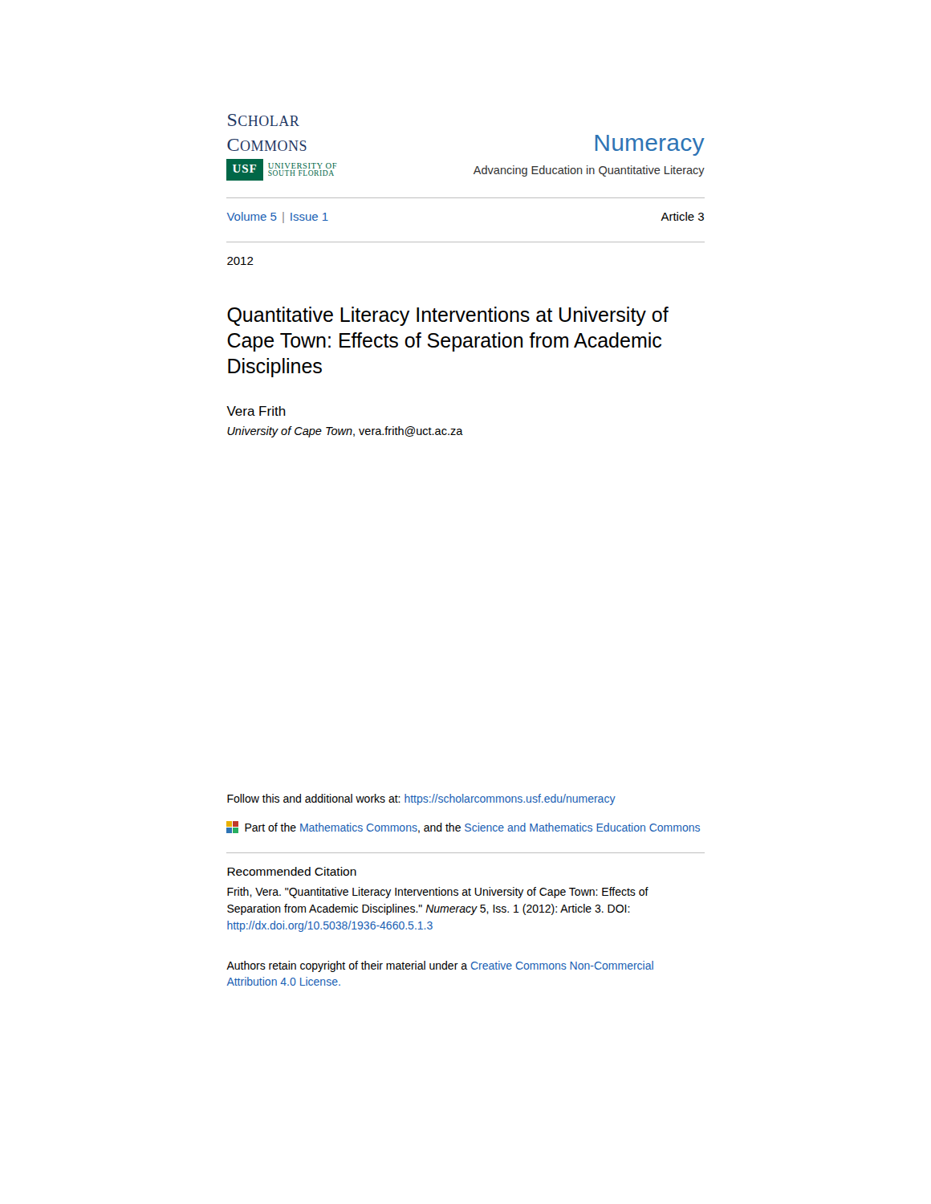Scholar Commons
USF University of South Florida
Numeracy
Advancing Education in Quantitative Literacy
Volume 5|Issue 1
Article 3
2012
Quantitative Literacy Interventions at University of Cape Town: Effects of Separation from Academic Disciplines
Vera Frith
University of Cape Town, vera.frith@uct.ac.za
Follow this and additional works at: https://scholarcommons.usf.edu/numeracy
Part of the Mathematics Commons, and the Science and Mathematics Education Commons
Recommended Citation
Frith, Vera. "Quantitative Literacy Interventions at University of Cape Town: Effects of Separation from Academic Disciplines." Numeracy 5, Iss. 1 (2012): Article 3. DOI: http://dx.doi.org/10.5038/1936-4660.5.1.3
Authors retain copyright of their material under a Creative Commons Non-Commercial Attribution 4.0 License.